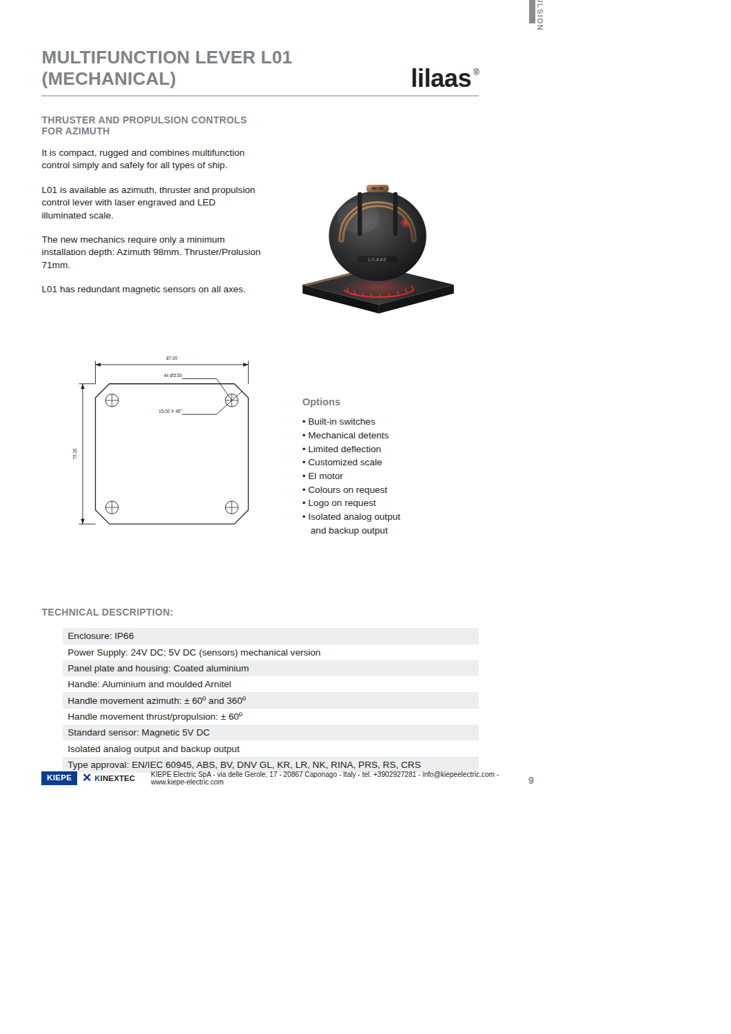Azimuth - Thruster - Propulsion
Multifunction Lever L01 (Mechanical)
lilaas®
Thruster and propulsion controls for azimuth
It is compact, rugged and combines multifunction control simply and safely for all types of ship.
L01 is available as azimuth, thruster and propulsion control lever with laser engraved and LED illuminated scale.
The new mechanics require only a minimum installation depth: Azimuth 98mm. Thruster/Prolusion 71mm.
L01 has redundant magnetic sensors on all axes.
LILAAS
87.00 4x Ø5.50 15.00 X 45° 79.20
Options
Built-in switches
Mechanical detents
Limited deflection
Customized scale
El motor
Colours on request
Logo on request
Isolated analog output
and backup output
Technical description:
| Enclosure: IP66 |
| Power Supply: 24V DC; 5V DC (sensors) mechanical version |
| Panel plate and housing: Coated aluminium |
| Handle: Aluminium and moulded Arnitel |
| Handle movement azimuth: ± 60º and 360º |
| Handle movement thrust/propulsion: ± 60º |
| Standard sensor: Magnetic 5V DC |
| Isolated analog output and backup output |
| Type approval: EN/IEC 60945, ABS, BV, DNV GL, KR, LR, NK, RINA, PRS, RS, CRS |
KIEPE ✕KINEXTEC
KIEPE Electric SpA - via delle Gerole, 17 - 20867 Caponago - Italy - tel. +3902927281 - info@kiepeelectric.com - www.kiepe-electric.com
9